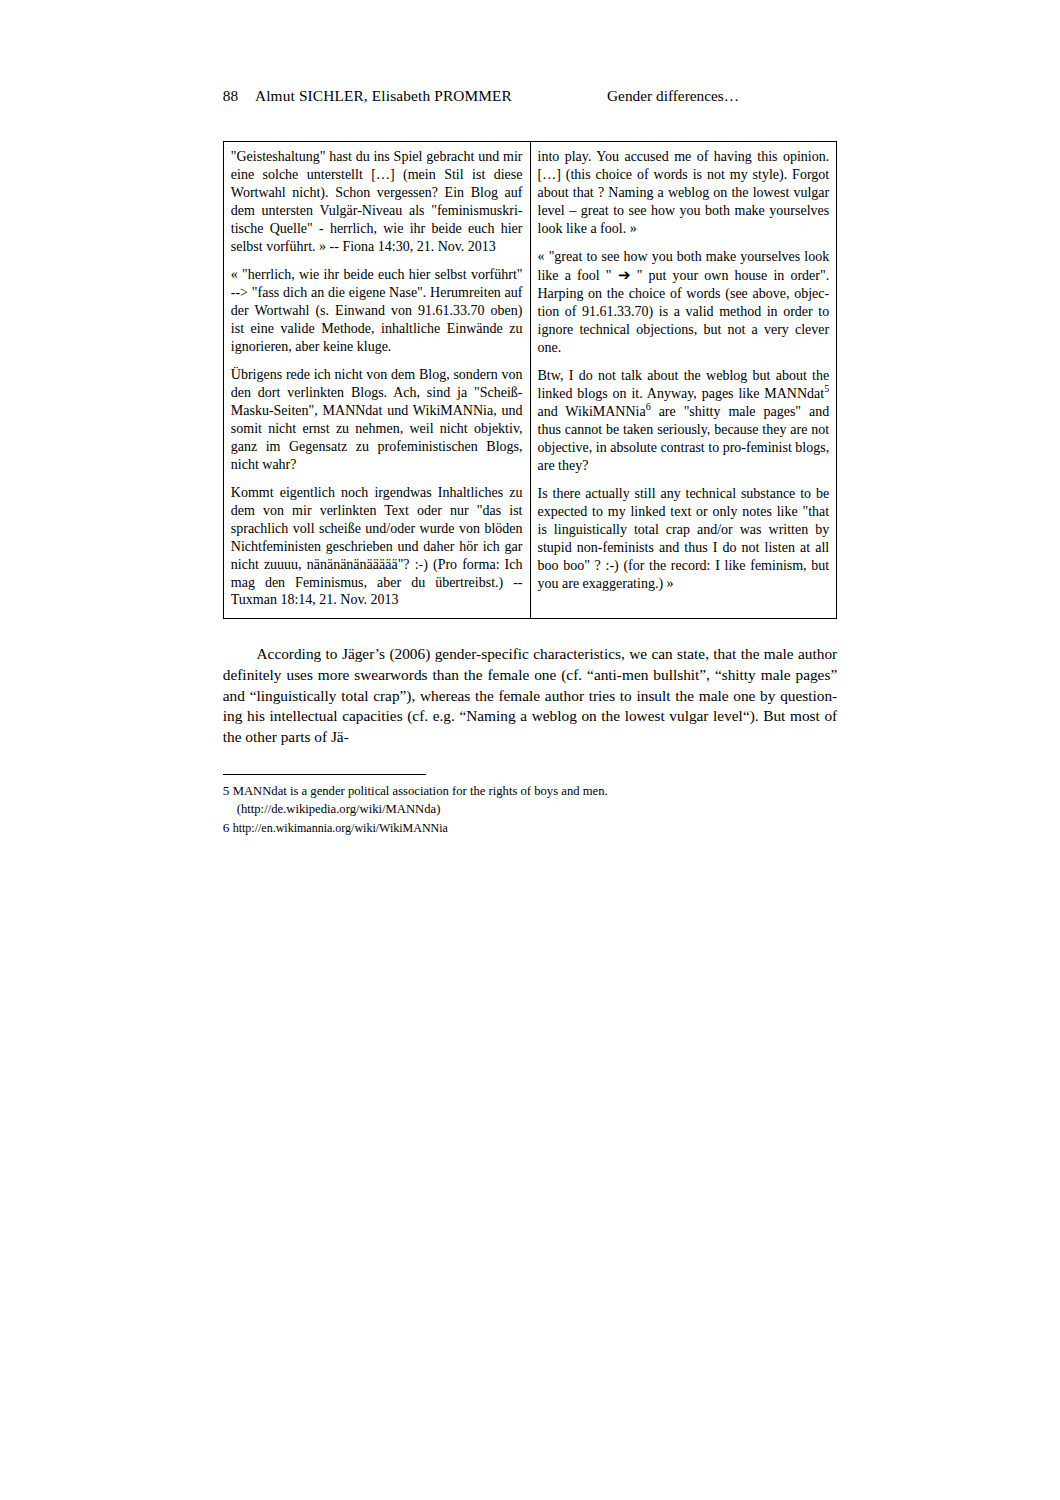88 Almut SICHLER, Elisabeth PROMMER Gender differences…
| "Geisteshaltung" hast du ins Spiel gebracht und mir eine solche unterstellt […] (mein Stil ist diese Wortwahl nicht). Schon vergessen? Ein Blog auf dem untersten Vulgär-Niveau als "feminismuskritische Quelle" - herrlich, wie ihr beide euch hier selbst vorführt. » -- Fiona 14:30, 21. Nov. 2013 « "herrlich, wie ihr beide euch hier selbst vorführt" --> "fass dich an die eigene Nase". Herumreiten auf der Wortwahl (s. Einwand von 91.61.33.70 oben) ist eine valide Methode, inhaltliche Einwände zu ignorieren, aber keine kluge. Übrigens rede ich nicht von dem Blog, sondern von den dort verlinkten Blogs. Ach, sind ja "Scheiß-Masku-Seiten", MANNdat und WikiMANNia, und somit nicht ernst zu nehmen, weil nicht objektiv, ganz im Gegensatz zu profeministischen Blogs, nicht wahr? Kommt eigentlich noch irgendwas Inhaltliches zu dem von mir verlinkten Text oder nur "das ist sprachlich voll scheiße und/oder wurde von blöden Nichtfeministen geschrieben und daher hör ich gar nicht zuuuu, nänänänänäääää"? :-) (Pro forma: Ich mag den Feminismus, aber du übertreibst.) --Tuxman 18:14, 21. Nov. 2013 | into play. You accused me of having this opinion. […] (this choice of words is not my style). Forgot about that ? Naming a weblog on the lowest vulgar level – great to see how you both make yourselves look like a fool. » « "great to see how you both make yourselves look like a fool " ➔ " put your own house in order". Harping on the choice of words (see above, objection of 91.61.33.70) is a valid method in order to ignore technical objections, but not a very clever one. Btw, I do not talk about the weblog but about the linked blogs on it. Anyway, pages like MANNdat 5 and WikiMANNia 6 are "shitty male pages" and thus cannot be taken seriously, because they are not objective, in absolute contrast to pro-feminist blogs, are they? Is there actually still any technical substance to be expected to my linked text or only notes like "that is linguistically total crap and/or was written by stupid non-feminists and thus I do not listen at all boo boo" ? :-) (for the record: I like feminism, but you are exaggerating.) » |
According to Jäger’s (2006) gender-specific characteristics, we can state, that the male author definitely uses more swearwords than the female one (cf. “anti-men bullshit”, “shitty male pages” and “linguistically total crap”), whereas the female author tries to insult the male one by questioning his intellectual capacities (cf. e.g. “Naming a weblog on the lowest vulgar level“). But most of the other parts of Jä-
5 MANNdat is a gender political association for the rights of boys and men.
(http://de.wikipedia.org/wiki/MANNda)
6 http://en.wikimannia.org/wiki/WikiMANNia